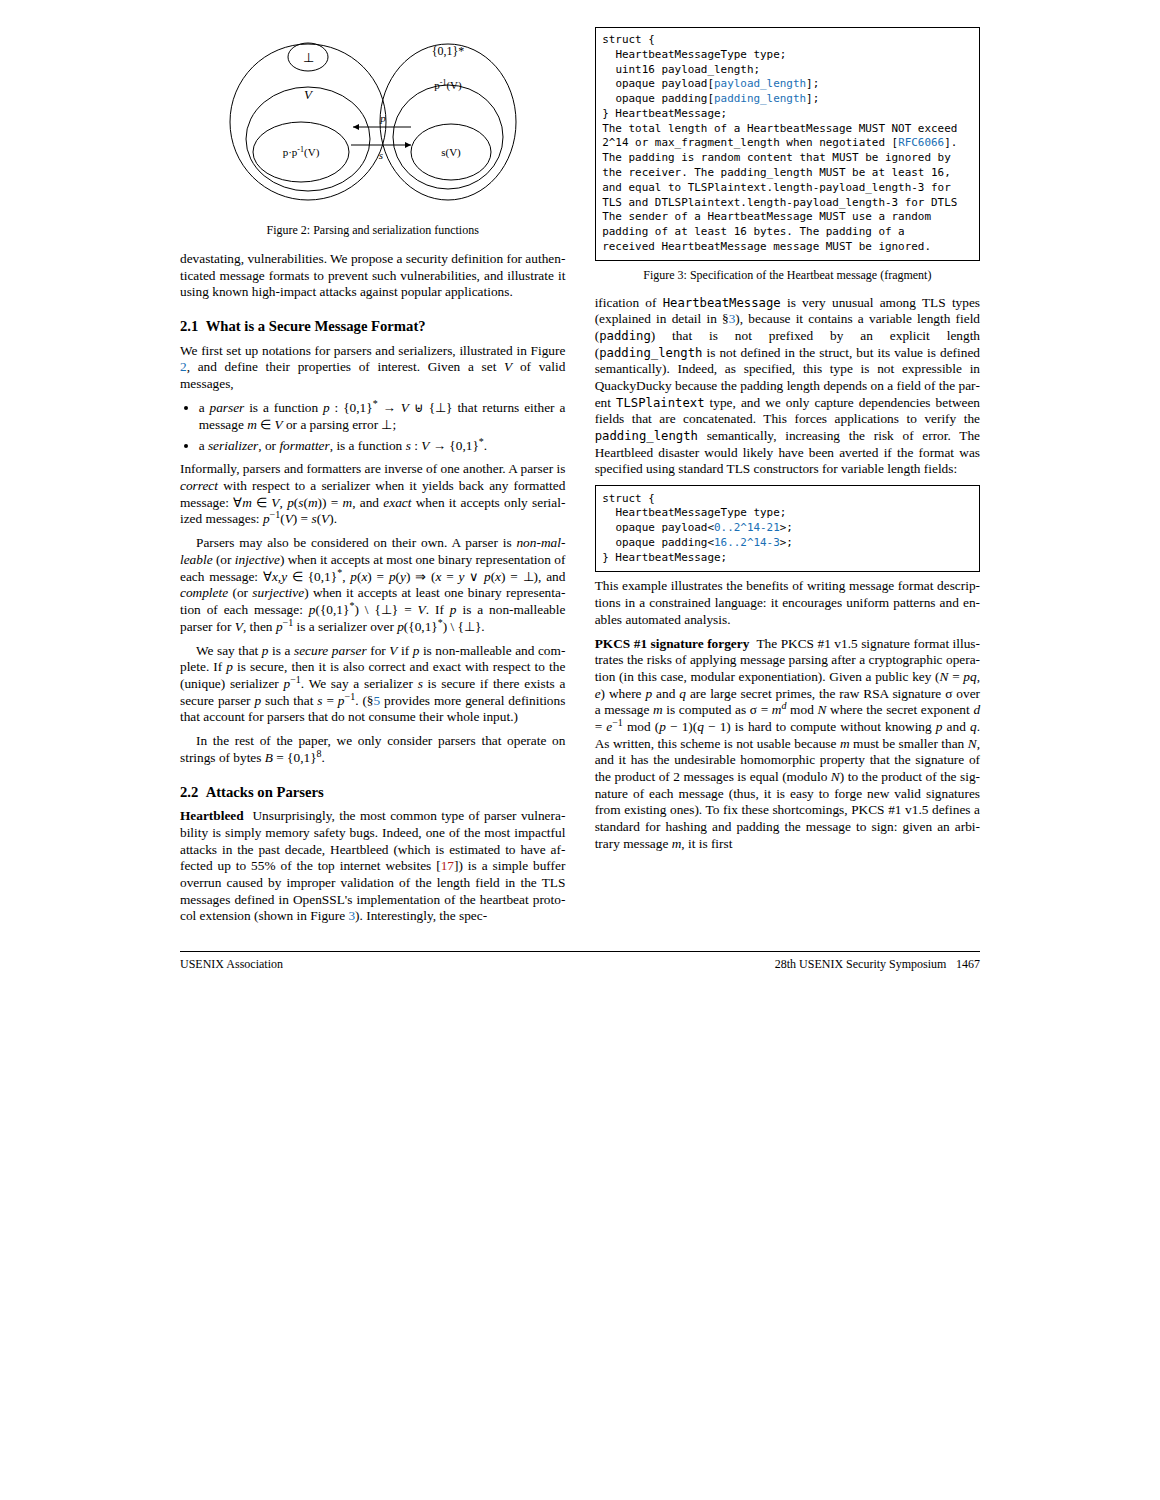⊥ V p·p-1(V) {0,1}* p-1(V) s(V) p s
Figure 2: Parsing and serialization functions
devastating, vulnerabilities. We propose a security definition for authenticated message formats to prevent such vulnerabilities, and illustrate it using known high-impact attacks against popular applications.
2.1 What is a Secure Message Format?
We first set up notations for parsers and serializers, illustrated in Figure 2, and define their properties of interest. Given a set V of valid messages,
a parser is a function p : {0,1}* → V ⊎ {⊥} that returns either a message m ∈ V or a parsing error ⊥;
a serializer, or formatter, is a function s : V → {0,1}*.
Informally, parsers and formatters are inverse of one another. A parser is correct with respect to a serializer when it yields back any formatted message: ∀m ∈ V, p(s(m)) = m, and exact when it accepts only serialized messages: p−1(V) = s(V).
Parsers may also be considered on their own. A parser is non-malleable (or injective) when it accepts at most one binary representation of each message: ∀x,y ∈ {0,1}*, p(x) = p(y) ⇒ (x = y ∨ p(x) = ⊥), and complete (or surjective) when it accepts at least one binary representation of each message: p({0,1}*) \ {⊥} = V. If p is a non-malleable parser for V, then p−1 is a serializer over p({0,1}*) \ {⊥}.
We say that p is a secure parser for V if p is non-malleable and complete. If p is secure, then it is also correct and exact with respect to the (unique) serializer p−1. We say a serializer s is secure if there exists a secure parser p such that s = p−1. (§5 provides more general definitions that account for parsers that do not consume their whole input.)
In the rest of the paper, we only consider parsers that operate on strings of bytes B = {0,1}8.
2.2 Attacks on Parsers
Heartbleed Unsurprisingly, the most common type of parser vulnerability is simply memory safety bugs. Indeed, one of the most impactful attacks in the past decade, Heartbleed (which is estimated to have affected up to 55% of the top internet websites [17]) is a simple buffer overrun caused by improper validation of the length field in the TLS messages defined in OpenSSL's implementation of the heartbeat protocol extension (shown in Figure 3). Interestingly, the spec-
struct { HeartbeatMessageType type; uint16 payload_length; opaque payload[payload_length]; opaque padding[padding_length]; } HeartbeatMessage; The total length of a HeartbeatMessage MUST NOT exceed 2^14 or max_fragment_length when negotiated [RFC6066]. The padding is random content that MUST be ignored by the receiver. The padding_length MUST be at least 16, and equal to TLSPlaintext.length-payload_length-3 for TLS and DTLSPlaintext.length-payload_length-3 for DTLS The sender of a HeartbeatMessage MUST use a random padding of at least 16 bytes. The padding of a received HeartbeatMessage message MUST be ignored.
Figure 3: Specification of the Heartbeat message (fragment)
ification of HeartbeatMessage is very unusual among TLS types (explained in detail in §3), because it contains a variable length field (padding) that is not prefixed by an explicit length (padding_length is not defined in the struct, but its value is defined semantically). Indeed, as specified, this type is not expressible in QuackyDucky because the padding length depends on a field of the parent TLSPlaintext type, and we only capture dependencies between fields that are concatenated. This forces applications to verify the padding_length semantically, increasing the risk of error. The Heartbleed disaster would likely have been averted if the format was specified using standard TLS constructors for variable length fields:
struct { HeartbeatMessageType type; opaque payload<0..2^14-21>; opaque padding<16..2^14-3>; } HeartbeatMessage;
This example illustrates the benefits of writing message format descriptions in a constrained language: it encourages uniform patterns and enables automated analysis.
PKCS #1 signature forgery The PKCS #1 v1.5 signature format illustrates the risks of applying message parsing after a cryptographic operation (in this case, modular exponentiation). Given a public key (N = pq, e) where p and q are large secret primes, the raw RSA signature σ over a message m is computed as σ = md mod N where the secret exponent d = e−1 mod (p − 1)(q − 1) is hard to compute without knowing p and q. As written, this scheme is not usable because m must be smaller than N, and it has the undesirable homomorphic property that the signature of the product of 2 messages is equal (modulo N) to the product of the signature of each message (thus, it is easy to forge new valid signatures from existing ones). To fix these shortcomings, PKCS #1 v1.5 defines a standard for hashing and padding the message to sign: given an arbitrary message m, it is first
USENIX Association
28th USENIX Security Symposium1467